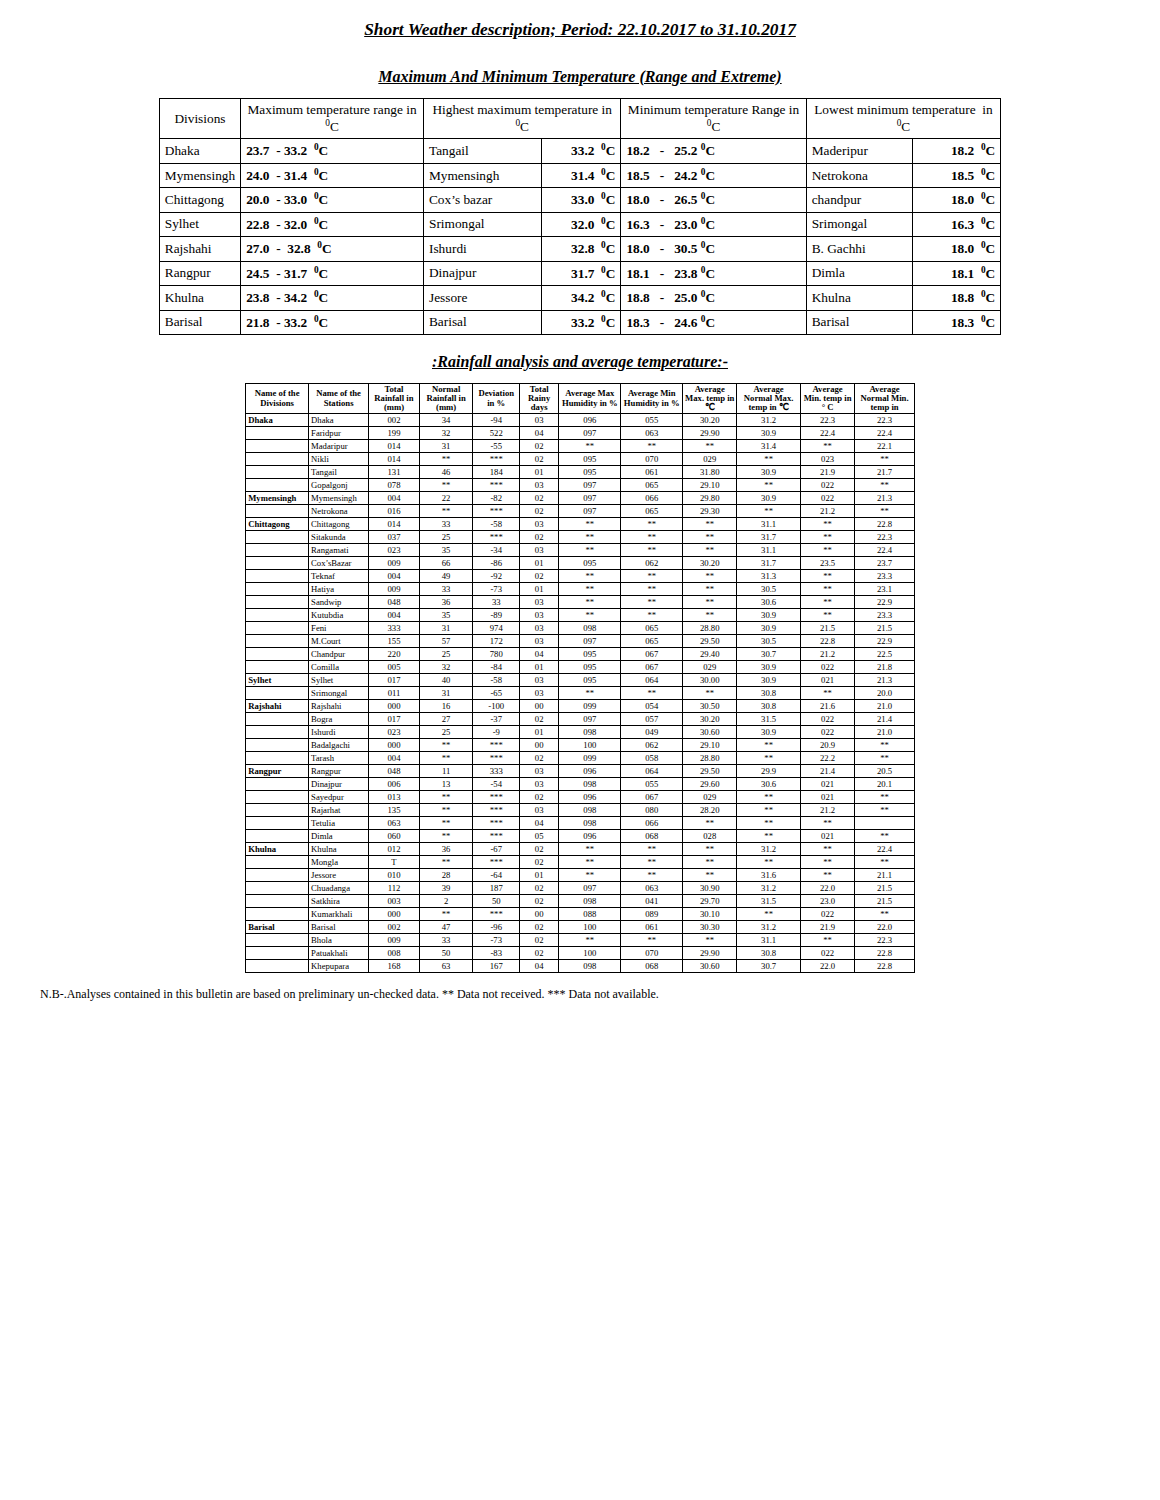Short Weather description; Period: 22.10.2017 to 31.10.2017
Maximum And Minimum Temperature (Range and Extreme)
| Divisions | Maximum temperature range in 0 C | Highest maximum temperature in 0 C | Minimum temperature Range in 0 C | Lowest minimum temperature in 0 C |
| --- | --- | --- | --- | --- |
| Dhaka | 23.7 - 33.2 0 C | Tangail | 33.2 0 C | 18.2 - 25.2 0 C | Maderipur | 18.2 0 C |
| Mymensingh | 24.0 - 31.4 0 C | Mymensingh | 31.4 0 C | 18.5 - 24.2 0 C | Netrokona | 18.5 0 C |
| Chittagong | 20.0 - 33.0 0 C | Cox’s bazar | 33.0 0 C | 18.0 - 26.5 0 C | chandpur | 18.0 0 C |
| Sylhet | 22.8 - 32.0 0 C | Srimongal | 32.0 0 C | 16.3 - 23.0 0 C | Srimongal | 16.3 0 C |
| Rajshahi | 27.0 - 32.8 0 C | Ishurdi | 32.8 0 C | 18.0 - 30.5 0 C | B. Gachhi | 18.0 0 C |
| Rangpur | 24.5 - 31.7 0 C | Dinajpur | 31.7 0 C | 18.1 - 23.8 0 C | Dimla | 18.1 0 C |
| Khulna | 23.8 - 34.2 0 C | Jessore | 34.2 0 C | 18.8 - 25.0 0 C | Khulna | 18.8 0 C |
| Barisal | 21.8 - 33.2 0 C | Barisal | 33.2 0 C | 18.3 - 24.6 0 C | Barisal | 18.3 0 C |
:Rainfall analysis and average temperature:-
| Name of the Divisions | Name of the Stations | Total Rainfall in (mm) | Normal Rainfall in (mm) | Deviation in % | Total Rainy days | Average Max Humidity in % | Average Min Humidity in % | Average Max. temp in ℃ | Average Normal Max. temp in ℃ | Average Min. temp in ° C | Average Normal Min. temp in |
| --- | --- | --- | --- | --- | --- | --- | --- | --- | --- | --- | --- |
| Dhaka | Dhaka | 002 | 34 | -94 | 03 | 096 | 055 | 30.20 | 31.2 | 22.3 | 22.3 |
| | Faridpur | 199 | 32 | 522 | 04 | 097 | 063 | 29.90 | 30.9 | 22.4 | 22.4 |
| | Madaripur | 014 | 31 | -55 | 02 | ** | ** | ** | 31.4 | ** | 22.1 |
| | Nikli | 014 | ** | *** | 02 | 095 | 070 | 029 | ** | 023 | ** |
| | Tangail | 131 | 46 | 184 | 01 | 095 | 061 | 31.80 | 30.9 | 21.9 | 21.7 |
| | Gopalgonj | 078 | ** | *** | 03 | 097 | 065 | 29.10 | ** | 022 | ** |
| Mymensingh | Mymensingh | 004 | 22 | -82 | 02 | 097 | 066 | 29.80 | 30.9 | 022 | 21.3 |
| | Netrokona | 016 | ** | *** | 02 | 097 | 065 | 29.30 | ** | 21.2 | ** |
| Chittagong | Chittagong | 014 | 33 | -58 | 03 | ** | ** | ** | 31.1 | ** | 22.8 |
| | Sitakunda | 037 | 25 | *** | 02 | ** | ** | ** | 31.7 | ** | 22.3 |
| | Rangamati | 023 | 35 | -34 | 03 | ** | ** | ** | 31.1 | ** | 22.4 |
| | Cox’sBazar | 009 | 66 | -86 | 01 | 095 | 062 | 30.20 | 31.7 | 23.5 | 23.7 |
| | Teknaf | 004 | 49 | -92 | 02 | ** | ** | ** | 31.3 | ** | 23.3 |
| | Hatiya | 009 | 33 | -73 | 01 | ** | ** | ** | 30.5 | ** | 23.1 |
| | Sandwip | 048 | 36 | 33 | 03 | ** | ** | ** | 30.6 | ** | 22.9 |
| | Kutubdia | 004 | 35 | -89 | 03 | ** | ** | ** | 30.9 | ** | 23.3 |
| | Feni | 333 | 31 | 974 | 03 | 098 | 065 | 28.80 | 30.9 | 21.5 | 21.5 |
| | M.Court | 155 | 57 | 172 | 03 | 097 | 065 | 29.50 | 30.5 | 22.8 | 22.9 |
| | Chandpur | 220 | 25 | 780 | 04 | 095 | 067 | 29.40 | 30.7 | 21.2 | 22.5 |
| | Comilla | 005 | 32 | -84 | 01 | 095 | 067 | 029 | 30.9 | 022 | 21.8 |
| Sylhet | Sylhet | 017 | 40 | -58 | 03 | 095 | 064 | 30.00 | 30.9 | 021 | 21.3 |
| | Srimongal | 011 | 31 | -65 | 03 | ** | ** | ** | 30.8 | ** | 20.0 |
| Rajshahi | Rajshahi | 000 | 16 | -100 | 00 | 099 | 054 | 30.50 | 30.8 | 21.6 | 21.0 |
| | Bogra | 017 | 27 | -37 | 02 | 097 | 057 | 30.20 | 31.5 | 022 | 21.4 |
| | Ishurdi | 023 | 25 | -9 | 01 | 098 | 049 | 30.60 | 30.9 | 022 | 21.0 |
| | Badalgachi | 000 | ** | *** | 00 | 100 | 062 | 29.10 | ** | 20.9 | ** |
| | Tarash | 004 | ** | *** | 02 | 099 | 058 | 28.80 | ** | 22.2 | ** |
| Rangpur | Rangpur | 048 | 11 | 333 | 03 | 096 | 064 | 29.50 | 29.9 | 21.4 | 20.5 |
| | Dinajpur | 006 | 13 | -54 | 03 | 098 | 055 | 29.60 | 30.6 | 021 | 20.1 |
| | Sayedpur | 013 | ** | *** | 02 | 096 | 067 | 029 | ** | 021 | ** |
| | Rajarhat | 135 | ** | *** | 03 | 098 | 080 | 28.20 | ** | 21.2 | ** |
| | Tetulia | 063 | ** | *** | 04 | 098 | 066 | ** | ** | ** | |
| | Dimla | 060 | ** | *** | 05 | 096 | 068 | 028 | ** | 021 | ** |
| Khulna | Khulna | 012 | 36 | -67 | 02 | ** | ** | ** | 31.2 | ** | 22.4 |
| | Mongla | T | ** | *** | 02 | ** | ** | ** | ** | ** | ** |
| | Jessore | 010 | 28 | -64 | 01 | ** | ** | ** | 31.6 | ** | 21.1 |
| | Chuadanga | 112 | 39 | 187 | 02 | 097 | 063 | 30.90 | 31.2 | 22.0 | 21.5 |
| | Satkhira | 003 | 2 | 50 | 02 | 098 | 041 | 29.70 | 31.5 | 23.0 | 21.5 |
| | Kumarkhali | 000 | ** | *** | 00 | 088 | 089 | 30.10 | ** | 022 | ** |
| Barisal | Barisal | 002 | 47 | -96 | 02 | 100 | 061 | 30.30 | 31.2 | 21.9 | 22.0 |
| | Bhola | 009 | 33 | -73 | 02 | ** | ** | ** | 31.1 | ** | 22.3 |
| | Patuakhali | 008 | 50 | -83 | 02 | 100 | 070 | 29.90 | 30.8 | 022 | 22.8 |
| | Khepupara | 168 | 63 | 167 | 04 | 098 | 068 | 30.60 | 30.7 | 22.0 | 22.8 |
N.B-.Analyses contained in this bulletin are based on preliminary un-checked data. ** Data not received. *** Data not available.